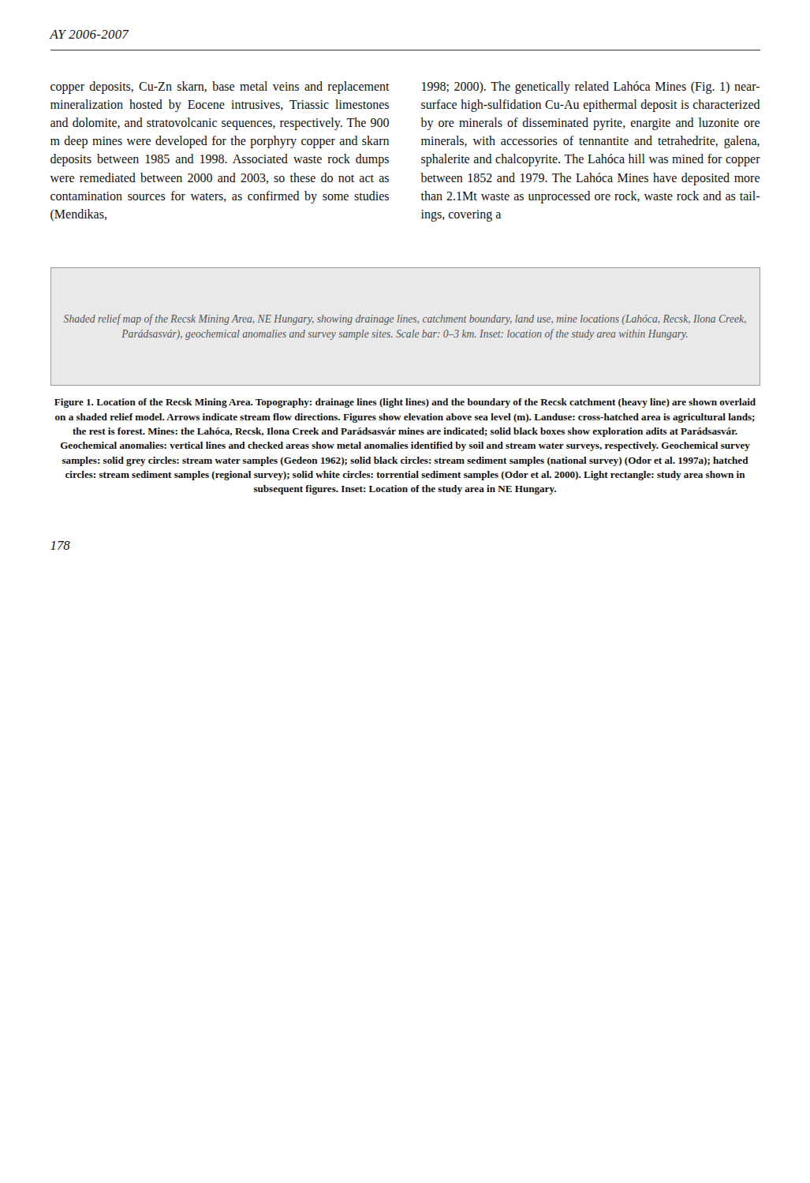AY 2006-2007
copper deposits, Cu-Zn skarn, base metal veins and replacement mineralization hosted by Eocene intrusives, Triassic limestones and dolomite, and stratovolcanic sequences, respectively. The 900 m deep mines were developed for the porphyry copper and skarn deposits between 1985 and 1998. Associated waste rock dumps were remediated between 2000 and 2003, so these do not act as contamination sources for waters, as confirmed by some studies (Mendikas,
1998; 2000). The genetically related Lahóca Mines (Fig. 1) near-surface high-sulfidation Cu-Au epithermal deposit is characterized by ore minerals of disseminated pyrite, enargite and luzonite ore minerals, with accessories of tennantite and tetrahedrite, galena, sphalerite and chalcopyrite. The Lahóca hill was mined for copper between 1852 and 1979. The Lahóca Mines have deposited more than 2.1Mt waste as unprocessed ore rock, waste rock and as tailings, covering a
Shaded relief map of the Recsk Mining Area, NE Hungary, showing drainage lines, catchment boundary, land use, mine locations (Lahóca, Recsk, Ilona Creek, Parádsasvár), geochemical anomalies and survey sample sites. Scale bar: 0–3 km. Inset: location of the study area within Hungary.
Figure 1. Location of the Recsk Mining Area. Topography: drainage lines (light lines) and the boundary of the Recsk catchment (heavy line) are shown overlaid on a shaded relief model. Arrows indicate stream flow directions. Figures show elevation above sea level (m). Landuse: cross-hatched area is agricultural lands; the rest is forest. Mines: the Lahóca, Recsk, Ilona Creek and Parádsasvár mines are indicated; solid black boxes show exploration adits at Parádsasvár. Geochemical anomalies: vertical lines and checked areas show metal anomalies identified by soil and stream water surveys, respectively. Geochemical survey samples: solid grey circles: stream water samples (Gedeon 1962); solid black circles: stream sediment samples (national survey) (Odor et al. 1997a); hatched circles: stream sediment samples (regional survey); solid white circles: torrential sediment samples (Odor et al. 2000). Light rectangle: study area shown in subsequent figures. Inset: Location of the study area in NE Hungary.
178